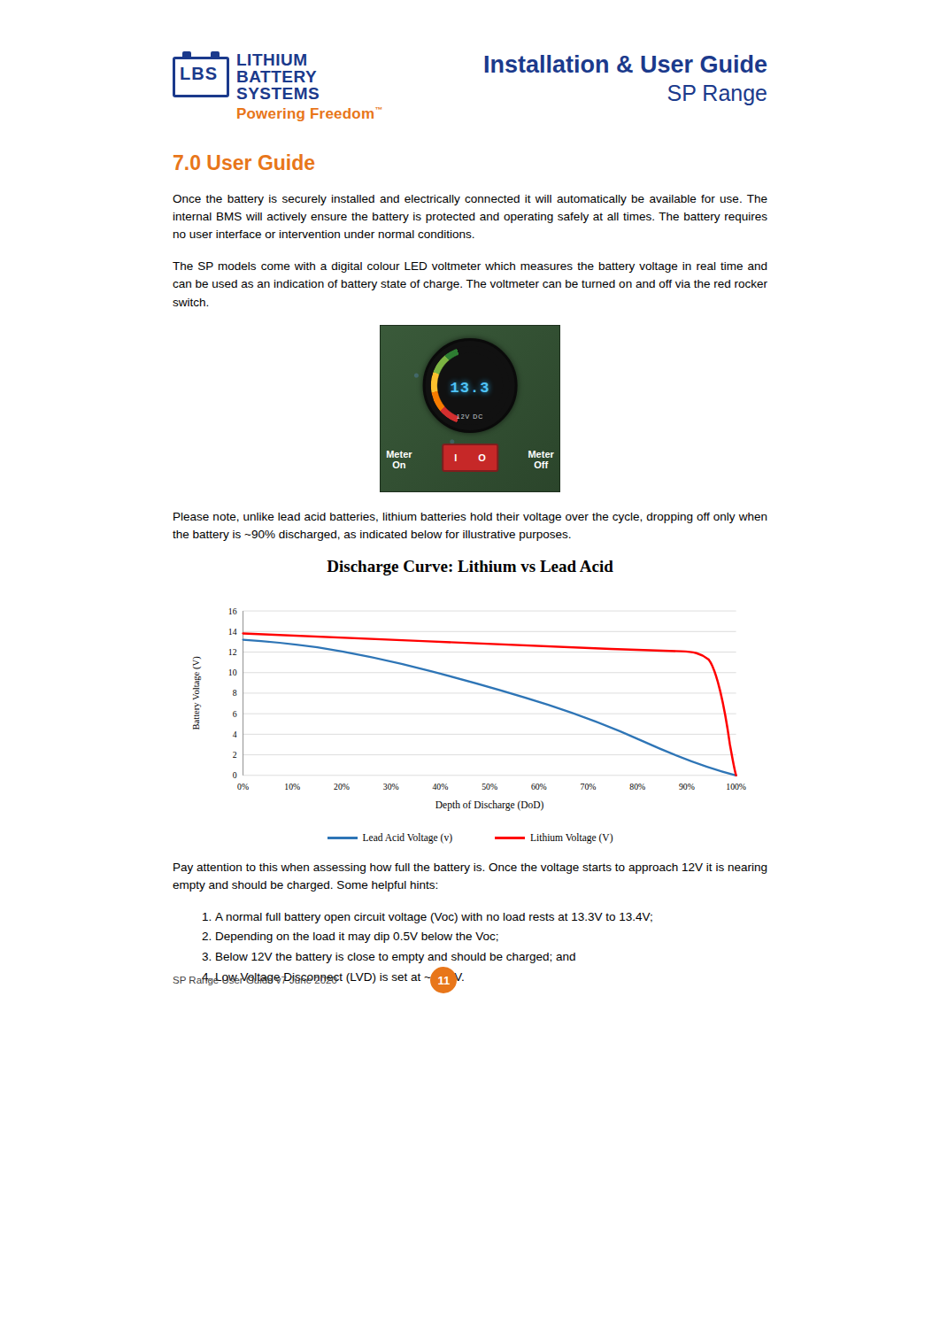LBS
LITHIUM BATTERY SYSTEMS Powering Freedom™
Installation & User Guide
SP Range
7.0 User Guide
Once the battery is securely installed and electrically connected it will automatically be available for use. The internal BMS will actively ensure the battery is protected and operating safely at all times. The battery requires no user interface or intervention under normal conditions.
The SP models come with a digital colour LED voltmeter which measures the battery voltage in real time and can be used as an indication of battery state of charge. The voltmeter can be turned on and off via the red rocker switch.
13.3
12V DC
Meter
On
Meter
Off
IO
Please note, unlike lead acid batteries, lithium batteries hold their voltage over the cycle, dropping off only when the battery is ~90% discharged, as indicated below for illustrative purposes.
Discharge Curve: Lithium vs Lead Acid
0 2 4 6 8 10 12 14 16 Battery Voltage (V) 0% 10% 20% 30% 40% 50% 60% 70% 80% 90% 100% Depth of Discharge (DoD)
Lead Acid Voltage (v)
Lithium Voltage (V)
Pay attention to this when assessing how full the battery is. Once the voltage starts to approach 12V it is nearing empty and should be charged. Some helpful hints:
A normal full battery open circuit voltage (Voc) with no load rests at 13.3V to 13.4V;
Depending on the load it may dip 0.5V below the Voc;
Below 12V the battery is close to empty and should be charged; and
Low Voltage Disconnect (LVD) is set at ~10.5V.
SP Range User Guide v7 June 2020
11